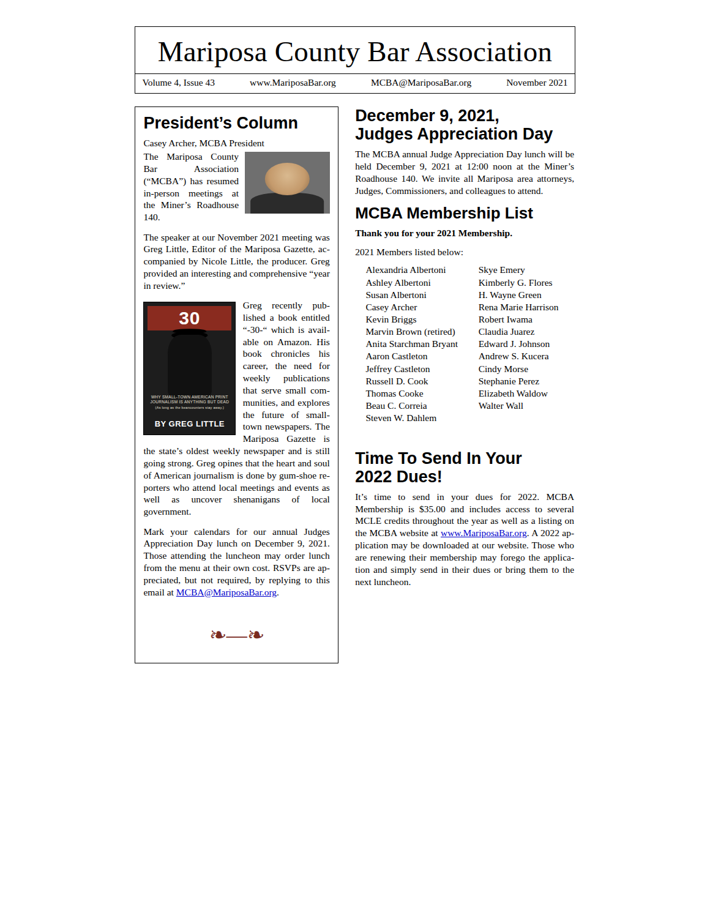Mariposa County Bar Association
Volume 4, Issue 43 www.MariposaBar.org MCBA@MariposaBar.org November 2021
President’s Column
Casey Archer, MCBA President
The Mariposa County Bar Association (“MCBA”) has resumed in-person meetings at the Miner’s Roadhouse 140.
The speaker at our November 2021 meeting was Greg Little, Editor of the Mariposa Gazette, accompanied by Nicole Little, the producer. Greg provided an interesting and comprehensive “year in review.”
30
WHY SMALL-TOWN AMERICAN PRINT
JOURNALISM IS ANYTHING BUT DEAD
(As long as the beancounters stay away.)
BY GREG LITTLE
Greg recently published a book entitled “-30-“ which is available on Amazon. His book chronicles his career, the need for weekly publications that serve small communities, and explores the future of small-town newspapers. The Mariposa Gazette is the state’s oldest weekly newspaper and is still going strong. Greg opines that the heart and soul of American journalism is done by gum-shoe reporters who attend local meetings and events as well as uncover shenanigans of local government.
Mark your calendars for our annual Judges Appreciation Day lunch on December 9, 2021. Those attending the luncheon may order lunch from the menu at their own cost. RSVPs are appreciated, but not required, by replying to this email at MCBA@MariposaBar.org.
❧—❧
December 9, 2021,
Judges Appreciation Day
The MCBA annual Judge Appreciation Day lunch will be held December 9, 2021 at 12:00 noon at the Miner’s Roadhouse 140. We invite all Mariposa area attorneys, Judges, Commissioners, and colleagues to attend.
MCBA Membership List
Thank you for your 2021 Membership.
2021 Members listed below:
Alexandria Albertoni
Ashley Albertoni
Susan Albertoni
Casey Archer
Kevin Briggs
Marvin Brown (retired)
Anita Starchman Bryant
Aaron Castleton
Jeffrey Castleton
Russell D. Cook
Thomas Cooke
Beau C. Correia
Steven W. Dahlem
Skye Emery
Kimberly G. Flores
H. Wayne Green
Rena Marie Harrison
Robert Iwama
Claudia Juarez
Edward J. Johnson
Andrew S. Kucera
Cindy Morse
Stephanie Perez
Elizabeth Waldow
Walter Wall
Time To Send In Your
2022 Dues!
It’s time to send in your dues for 2022. MCBA Membership is $35.00 and includes access to several MCLE credits throughout the year as well as a listing on the MCBA website at www.MariposaBar.org. A 2022 application may be downloaded at our website. Those who are renewing their membership may forego the application and simply send in their dues or bring them to the next luncheon.